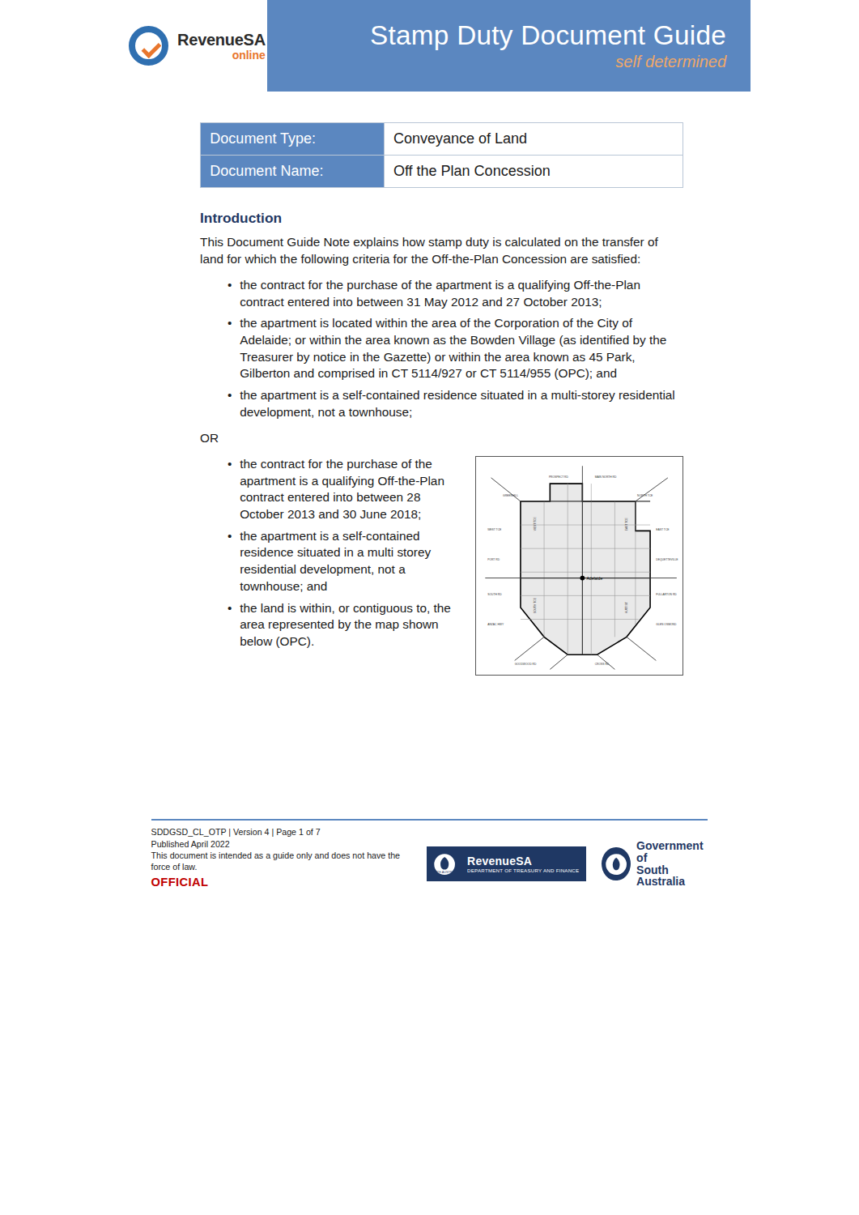RevenueSA online
Stamp Duty Document Guide
self determined
| Document Type: | Conveyance of Land |
| Document Name: | Off the Plan Concession |
Introduction
This Document Guide Note explains how stamp duty is calculated on the transfer of land for which the following criteria for the Off-the-Plan Concession are satisfied:
the contract for the purchase of the apartment is a qualifying Off-the-Plan contract entered into between 31 May 2012 and 27 October 2013;
the apartment is located within the area of the Corporation of the City of Adelaide; or within the area known as the Bowden Village (as identified by the Treasurer by notice in the Gazette) or within the area known as 45 Park, Gilberton and comprised in CT 5114/927 or CT 5114/955 (OPC); and
the apartment is a self-contained residence situated in a multi-storey residential development, not a townhouse;
OR
the contract for the purchase of the apartment is a qualifying Off-the-Plan contract entered into between 28 October 2013 and 30 June 2018;
the apartment is a self-contained residence situated in a multi storey residential development, not a townhouse; and
the land is within, or contiguous to, the area represented by the map shown below (OPC).
Adelaide PROSPECT RD MAIN NORTH RD GREENHILL NORTH TCE WEST TCE EAST TCE PORT RD DEQUETTEVILLE SOUTH RD FULLARTON RD ANZAC HWY GLEN OSMOND GOODWOOD RD CROSS RD WEST TCE EAST TCE SOUTH TCE HUTT ST
SDDGSD_CL_OTP | Version 4 | Page 1 of 7
Published April 2022
This document is intended as a guide only and does not have the force of law. OFFICIAL
SOUTH AUSTRALIA
RevenueSA DEPARTMENT OF TREASURY AND FINANCE
Government of
South Australia